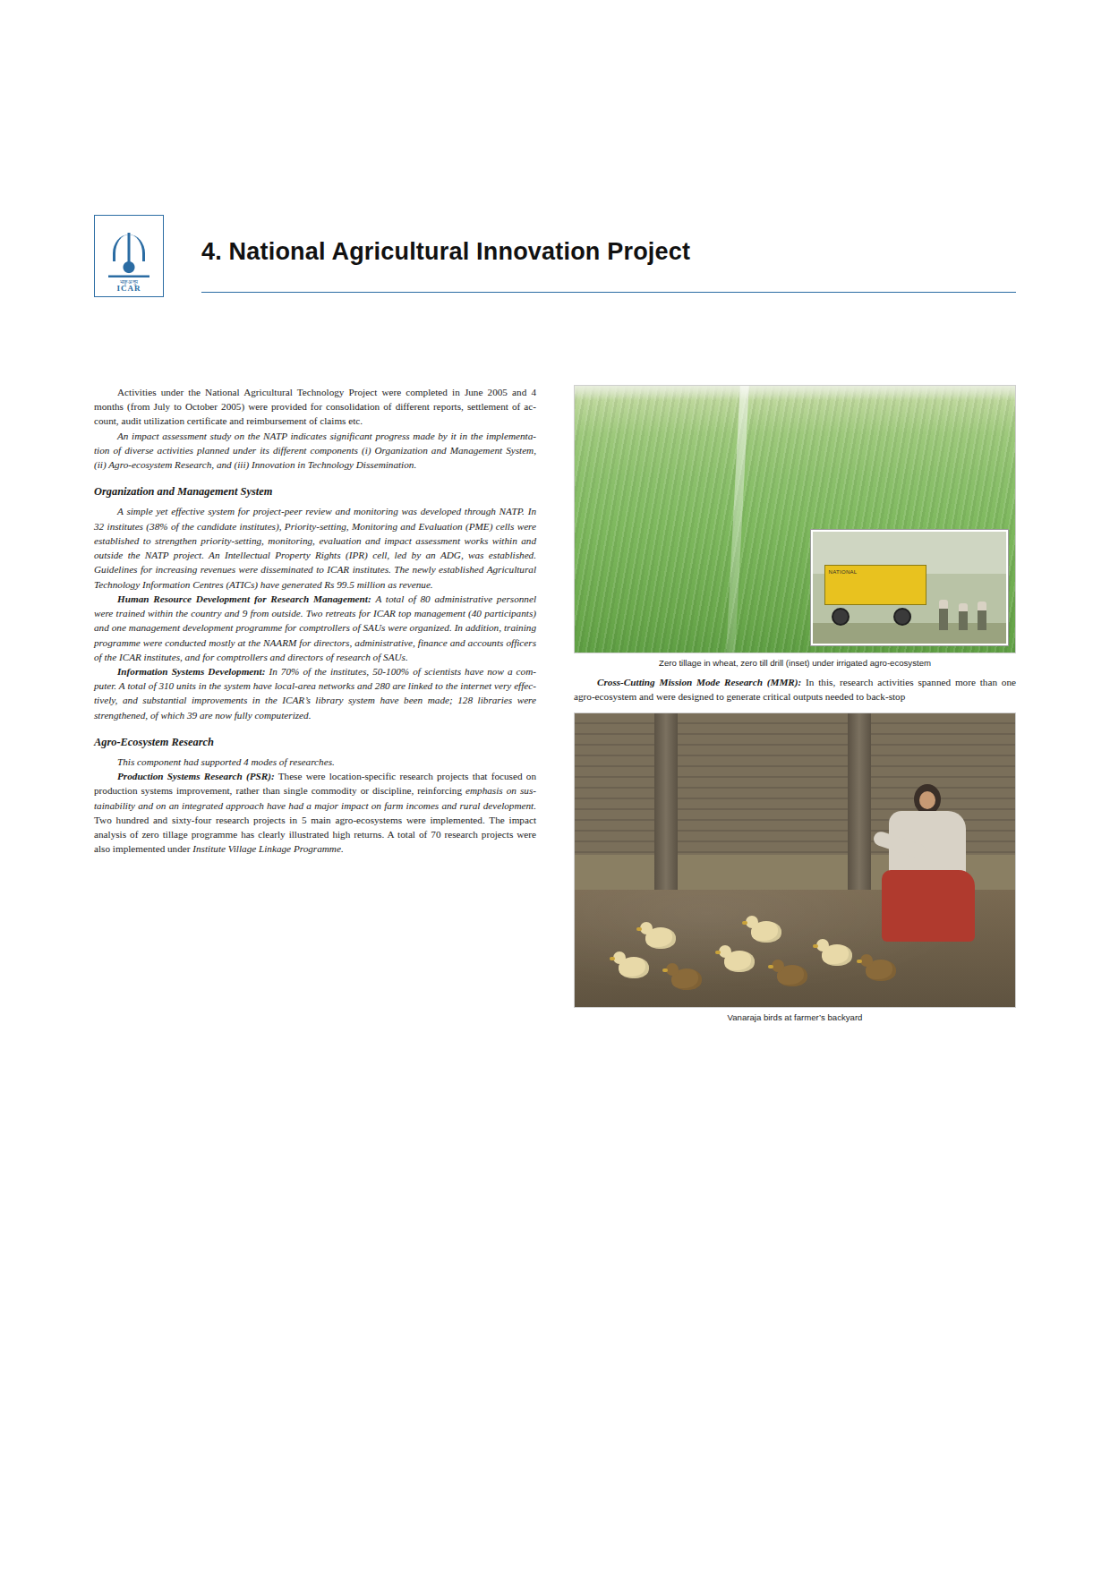भाकृअनुप
ICAR
4. National Agricultural Innovation Project
Activities under the National Agricultural Technology Project were completed in June 2005 and 4 months (from July to October 2005) were provided for consolidation of different reports, settlement of account, audit utilization certificate and reimbursement of claims etc.
An impact assessment study on the NATP indicates significant progress made by it in the implementation of diverse activities planned under its different components (i) Organization and Management System, (ii) Agro-ecosystem Research, and (iii) Innovation in Technology Dissemination.
Organization and Management System
A simple yet effective system for project-peer review and monitoring was developed through NATP. In 32 institutes (38% of the candidate institutes), Priority-setting, Monitoring and Evaluation (PME) cells were established to strengthen priority-setting, monitoring, evaluation and impact assessment works within and outside the NATP project. An Intellectual Property Rights (IPR) cell, led by an ADG, was established. Guidelines for increasing revenues were disseminated to ICAR institutes. The newly established Agricultural Technology Information Centres (ATICs) have generated Rs 99.5 million as revenue.
Human Resource Development for Research Management: A total of 80 administrative personnel were trained within the country and 9 from outside. Two retreats for ICAR top management (40 participants) and one management development programme for comptrollers of SAUs were organized. In addition, training programme were conducted mostly at the NAARM for directors, administrative, finance and accounts officers of the ICAR institutes, and for comptrollers and directors of research of SAUs.
Information Systems Development: In 70% of the institutes, 50-100% of scientists have now a computer. A total of 310 units in the system have local-area networks and 280 are linked to the internet very effectively, and substantial improvements in the ICAR’s library system have been made; 128 libraries were strengthened, of which 39 are now fully computerized.
Agro-Ecosystem Research
This component had supported 4 modes of researches.
Production Systems Research (PSR): These were location-specific research projects that focused on production systems improvement, rather than single commodity or discipline, reinforcing emphasis on sustainability and on an integrated approach have had a major impact on farm incomes and rural development. Two hundred and sixty-four research projects in 5 main agro-ecosystems were implemented. The impact analysis of zero tillage programme has clearly illustrated high returns. A total of 70 research projects were also implemented under Institute Village Linkage Programme.
Zero tillage in wheat, zero till drill (inset) under irrigated agro-ecosystem
Cross-Cutting Mission Mode Research (MMR): In this, research activities spanned more than one agro-ecosystem and were designed to generate critical outputs needed to back-stop
Vanaraja birds at farmer’s backyard